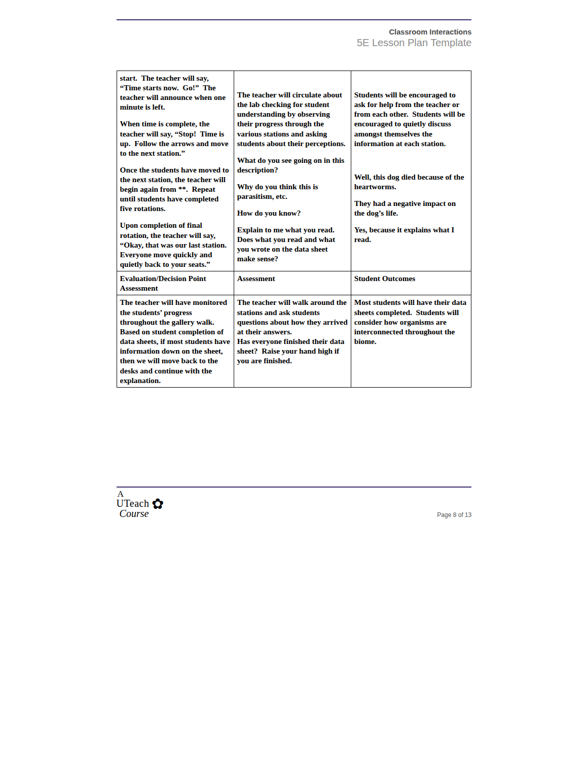Classroom Interactions
5E Lesson Plan Template
| start. The teacher will say, “Time starts now. Go!” The teacher will announce when one minute is left. When time is complete, the teacher will say, “Stop! Time is up. Follow the arrows and move to the next station.” Once the students have moved to the next station, the teacher will begin again from **. Repeat until students have completed five rotations. Upon completion of final rotation, the teacher will say, “Okay, that was our last station. Everyone move quickly and quietly back to your seats.” | The teacher will circulate about the lab checking for student understanding by observing their progress through the various stations and asking students about their perceptions. What do you see going on in this description? Why do you think this is parasitism, etc. How do you know? Explain to me what you read. Does what you read and what you wrote on the data sheet make sense? | Students will be encouraged to ask for help from the teacher or from each other. Students will be encouraged to quietly discuss amongst themselves the information at each station. Well, this dog died because of the heartworms. They had a negative impact on the dog’s life. Yes, because it explains what I read. |
| Evaluation/Decision Point Assessment | Assessment | Student Outcomes |
| The teacher will have monitored the students’ progress throughout the gallery walk. Based on student completion of data sheets, if most students have information down on the sheet, then we will move back to the desks and continue with the explanation. | The teacher will walk around the stations and ask students questions about how they arrived at their answers. Has everyone finished their data sheet? Raise your hand high if you are finished. | Most students will have their data sheets completed. Students will consider how organisms are interconnected throughout the biome. |
A UTeach Course
✿
Page 8 of 13